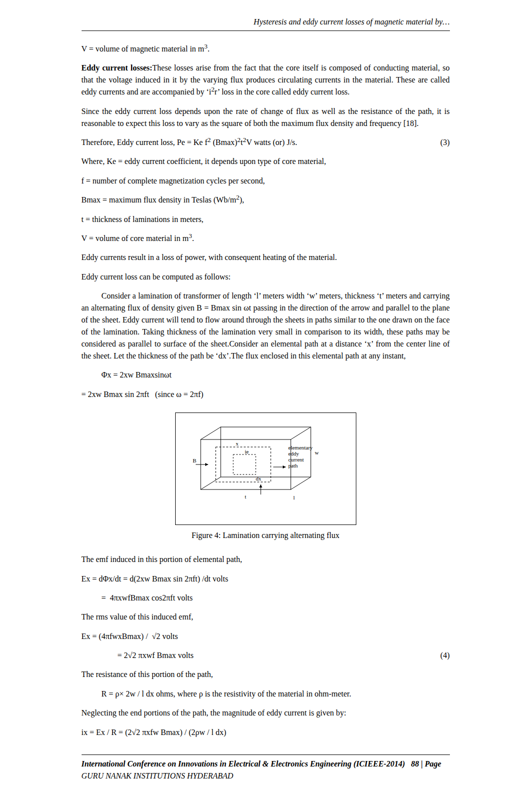Hysteresis and eddy current losses of magnetic material by…
V = volume of magnetic material in m3.
Eddy current losses: These losses arise from the fact that the core itself is composed of conducting material, so that the voltage induced in it by the varying flux produces circulating currents in the material. These are called eddy currents and are accompanied by ‘i2r’ loss in the core called eddy current loss.
Since the eddy current loss depends upon the rate of change of flux as well as the resistance of the path, it is reasonable to expect this loss to vary as the square of both the maximum flux density and frequency [18].
Therefore, Eddy current loss, Pe = Ke f2 (Bmax)2t2V watts (or) J/s. (3)
Where, Ke = eddy current coefficient, it depends upon type of core material,
f = number of complete magnetization cycles per second,
Bmax = maximum flux density in Teslas (Wb/m2),
t = thickness of laminations in meters,
V = volume of core material in m3.
Eddy currents result in a loss of power, with consequent heating of the material.
Eddy current loss can be computed as follows:
Consider a lamination of transformer of length ‘l’ meters width ‘w’ meters, thickness ‘t’ meters and carrying an alternating flux of density given B = Bmax sin ωt passing in the direction of the arrow and parallel to the plane of the sheet. Eddy current will tend to flow around through the sheets in paths similar to the one drawn on the face of the lamination. Taking thickness of the lamination very small in comparison to its width, these paths may be considered as parallel to surface of the sheet.Consider an elemental path at a distance ‘x’ from the center line of the sheet. Let the thickness of the path be ‘dx’.The flux enclosed in this elemental path at any instant,
Φx = 2xw Bmaxsinωt
= 2xw Bmax sin 2πft (since ω = 2πf)
B x ie dx t l w elementary eddy current path
Figure 4: Lamination carrying alternating flux
The emf induced in this portion of elemental path,
Ex = dΦx/dt = d(2xw Bmax sin 2πft) /dt volts
= 4πxwfBmax cos2πft volts
The rms value of this induced emf,
Ex = (4πfwxBmax) / √2 volts
= 2√2 πxwf Bmax volts (4)
The resistance of this portion of the path,
R = ρ× 2w / l dx ohms, where ρ is the resistivity of the material in ohm-meter.
Neglecting the end portions of the path, the magnitude of eddy current is given by:
ix = Ex / R = (2√2 πxfw Bmax) / (2ρw / l dx)
International Conference on Innovations in Electrical & Electronics Engineering (ICIEEE-2014) 88 | Page
GURU NANAK INSTITUTIONS HYDERABAD